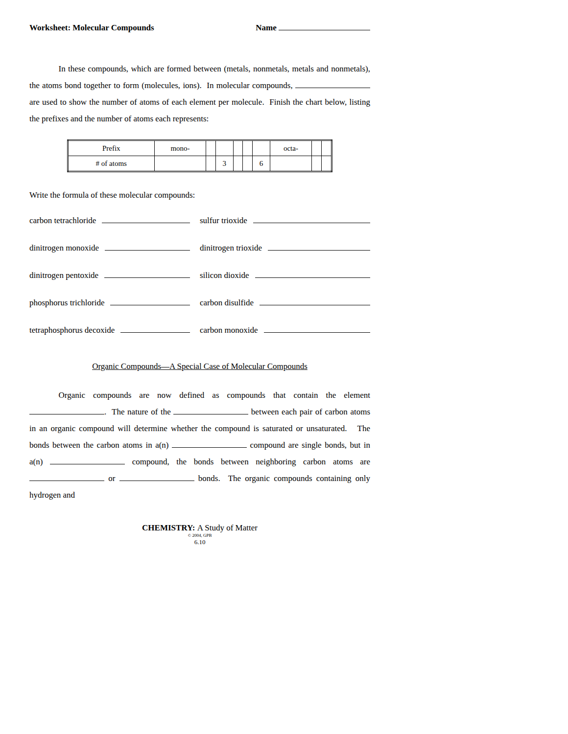Worksheet: Molecular Compounds
Name
In these compounds, which are formed between (metals, nonmetals, metals and nonmetals), the atoms bond together to form (molecules, ions). In molecular compounds, are used to show the number of atoms of each element per molecule. Finish the chart below, listing the prefixes and the number of atoms each represents:
| Prefix | mono- | | | | | | octa- | | |
| # of atoms | | | 3 | | | 6 | | | |
Write the formula of these molecular compounds:
carbon tetrachloride
sulfur trioxide
dinitrogen monoxide
dinitrogen trioxide
dinitrogen pentoxide
silicon dioxide
phosphorus trichloride
carbon disulfide
tetraphosphorus decoxide
carbon monoxide
Organic Compounds—A Special Case of Molecular Compounds
Organic compounds are now defined as compounds that contain the element . The nature of the between each pair of carbon atoms in an organic compound will determine whether the compound is saturated or unsaturated. The bonds between the carbon atoms in a(n) compound are single bonds, but in a(n) compound, the bonds between neighboring carbon atoms are or bonds. The organic compounds containing only hydrogen and
CHEMISTRY: A Study of Matter
© 2004, GPB
6.10